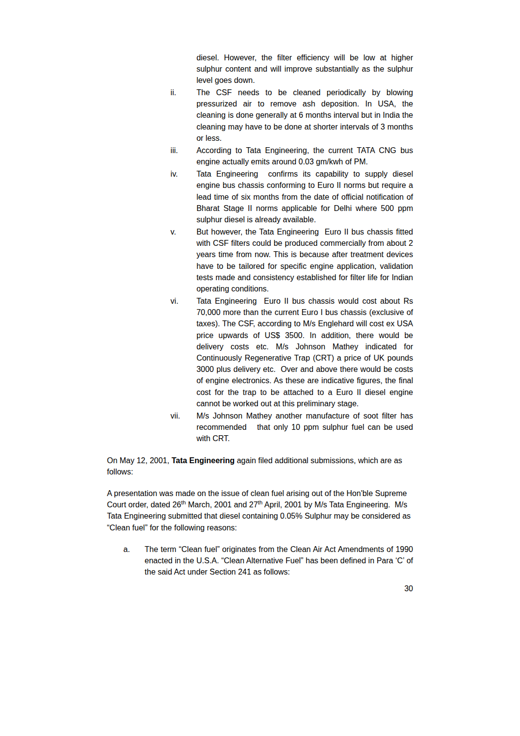diesel. However, the filter efficiency will be low at higher sulphur content and will improve substantially as the sulphur level goes down.
ii.
The CSF needs to be cleaned periodically by blowing pressurized air to remove ash deposition. In USA, the cleaning is done generally at 6 months interval but in India the cleaning may have to be done at shorter intervals of 3 months or less.
iii.
According to Tata Engineering, the current TATA CNG bus engine actually emits around 0.03 gm/kwh of PM.
iv.
Tata Engineering confirms its capability to supply diesel engine bus chassis conforming to Euro II norms but require a lead time of six months from the date of official notification of Bharat Stage II norms applicable for Delhi where 500 ppm sulphur diesel is already available.
v.
But however, the Tata Engineering Euro II bus chassis fitted with CSF filters could be produced commercially from about 2 years time from now. This is because after treatment devices have to be tailored for specific engine application, validation tests made and consistency established for filter life for Indian operating conditions.
vi.
Tata Engineering Euro II bus chassis would cost about Rs 70,000 more than the current Euro I bus chassis (exclusive of taxes). The CSF, according to M/s Englehard will cost ex USA price upwards of US$ 3500. In addition, there would be delivery costs etc. M/s Johnson Mathey indicated for Continuously Regenerative Trap (CRT) a price of UK pounds 3000 plus delivery etc. Over and above there would be costs of engine electronics. As these are indicative figures, the final cost for the trap to be attached to a Euro II diesel engine cannot be worked out at this preliminary stage.
vii.
M/s Johnson Mathey another manufacture of soot filter has recommended that only 10 ppm sulphur fuel can be used with CRT.
On May 12, 2001, Tata Engineering again filed additional submissions, which are as follows:
A presentation was made on the issue of clean fuel arising out of the Hon'ble Supreme Court order, dated 26th March, 2001 and 27th April, 2001 by M/s Tata Engineering. M/s Tata Engineering submitted that diesel containing 0.05% Sulphur may be considered as “Clean fuel” for the following reasons:
a.
The term “Clean fuel” originates from the Clean Air Act Amendments of 1990 enacted in the U.S.A. “Clean Alternative Fuel” has been defined in Para ‘C’ of the said Act under Section 241 as follows:
30